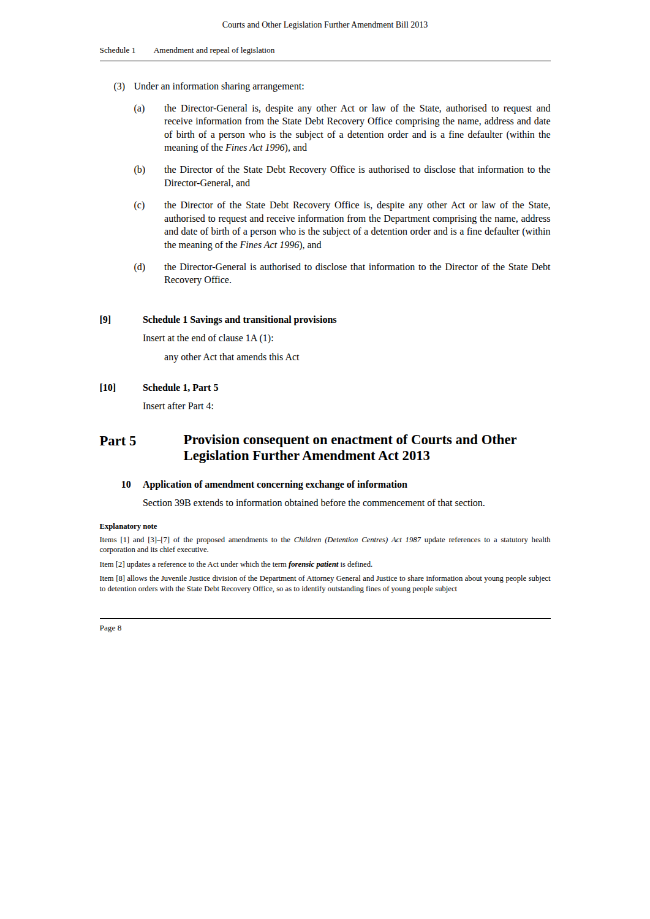Courts and Other Legislation Further Amendment Bill 2013
Schedule 1 Amendment and repeal of legislation
(3)
Under an information sharing arrangement:
(a)
the Director-General is, despite any other Act or law of the State, authorised to request and receive information from the State Debt Recovery Office comprising the name, address and date of birth of a person who is the subject of a detention order and is a fine defaulter (within the meaning of the Fines Act 1996), and
(b)
the Director of the State Debt Recovery Office is authorised to disclose that information to the Director-General, and
(c)
the Director of the State Debt Recovery Office is, despite any other Act or law of the State, authorised to request and receive information from the Department comprising the name, address and date of birth of a person who is the subject of a detention order and is a fine defaulter (within the meaning of the Fines Act 1996), and
(d)
the Director-General is authorised to disclose that information to the Director of the State Debt Recovery Office.
[9] Schedule 1 Savings and transitional provisions
Insert at the end of clause 1A (1):
any other Act that amends this Act
[10] Schedule 1, Part 5
Insert after Part 4:
Part 5
Provision consequent on enactment of Courts and Other Legislation Further Amendment Act 2013
10 Application of amendment concerning exchange of information
Section 39B extends to information obtained before the commencement of that section.
Explanatory note
Items [1] and [3]–[7] of the proposed amendments to the Children (Detention Centres) Act 1987 update references to a statutory health corporation and its chief executive.
Item [2] updates a reference to the Act under which the term forensic patient is defined.
Item [8] allows the Juvenile Justice division of the Department of Attorney General and Justice to share information about young people subject to detention orders with the State Debt Recovery Office, so as to identify outstanding fines of young people subject
Page 8